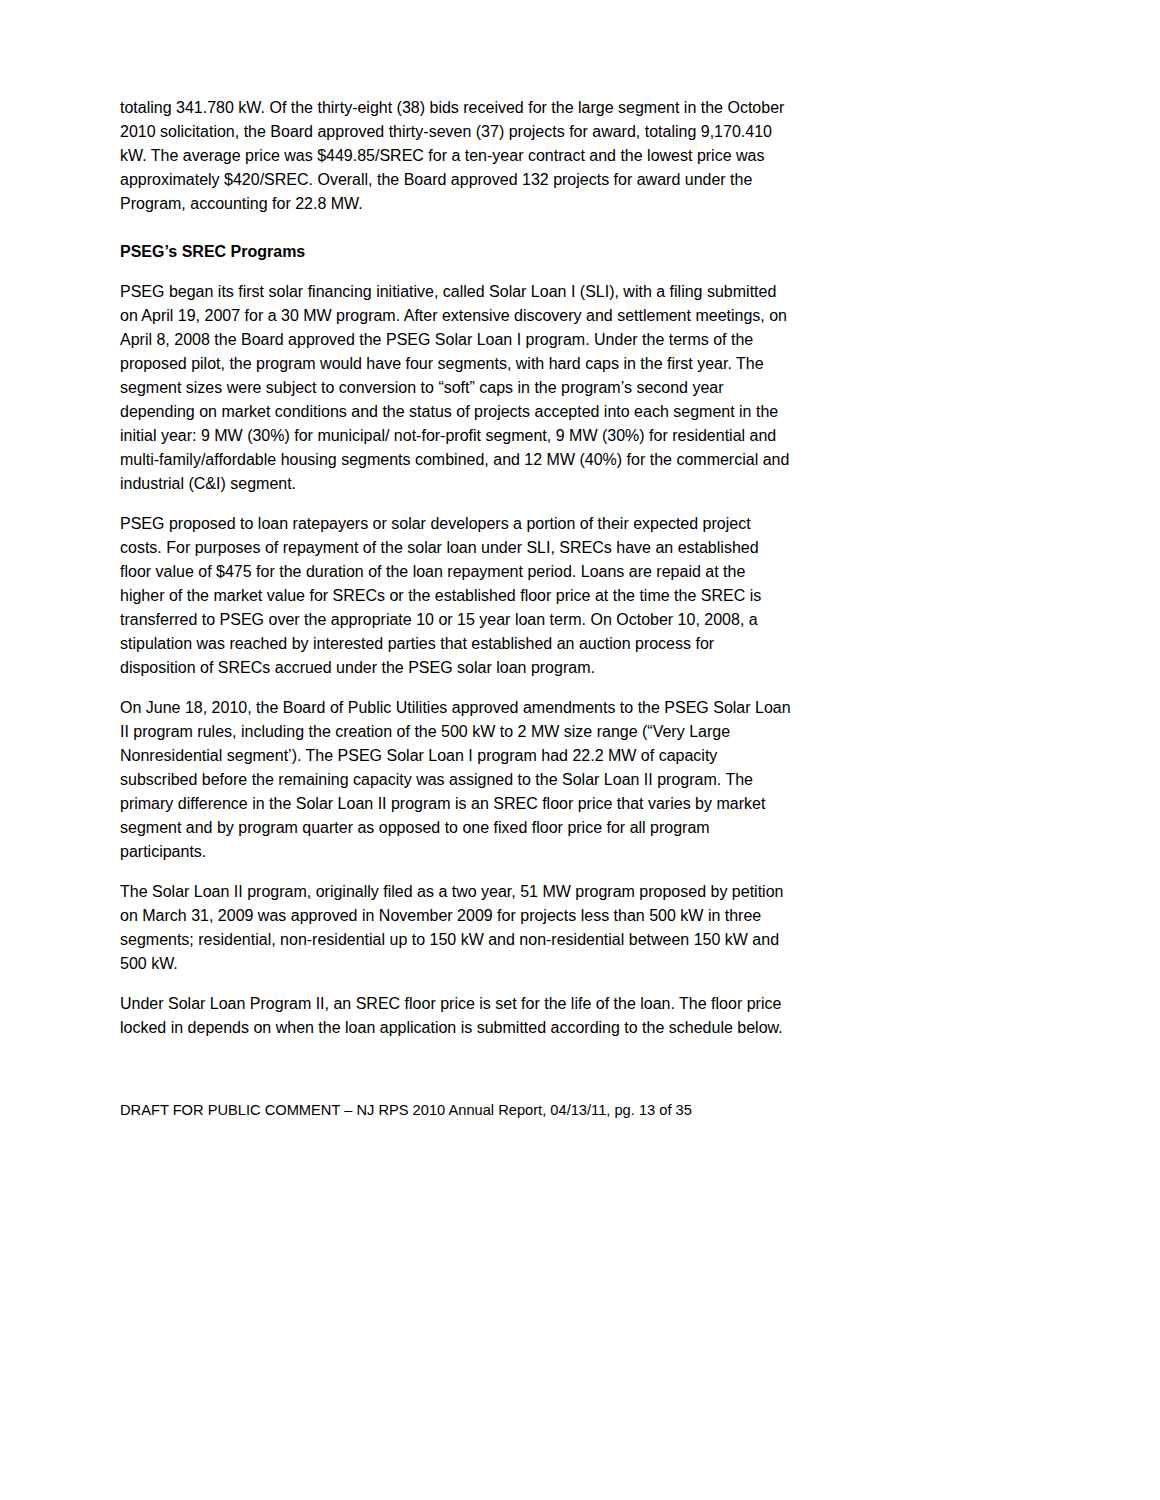totaling 341.780 kW. Of the thirty-eight (38) bids received for the large segment in the October 2010 solicitation, the Board approved thirty-seven (37) projects for award, totaling 9,170.410 kW. The average price was $449.85/SREC for a ten-year contract and the lowest price was approximately $420/SREC. Overall, the Board approved 132 projects for award under the Program, accounting for 22.8 MW.
PSEG’s SREC Programs
PSEG began its first solar financing initiative, called Solar Loan I (SLI), with a filing submitted on April 19, 2007 for a 30 MW program. After extensive discovery and settlement meetings, on April 8, 2008 the Board approved the PSEG Solar Loan I program. Under the terms of the proposed pilot, the program would have four segments, with hard caps in the first year. The segment sizes were subject to conversion to “soft” caps in the program’s second year depending on market conditions and the status of projects accepted into each segment in the initial year: 9 MW (30%) for municipal/ not-for-profit segment, 9 MW (30%) for residential and multi-family/affordable housing segments combined, and 12 MW (40%) for the commercial and industrial (C&I) segment.
PSEG proposed to loan ratepayers or solar developers a portion of their expected project costs. For purposes of repayment of the solar loan under SLI, SRECs have an established floor value of $475 for the duration of the loan repayment period. Loans are repaid at the higher of the market value for SRECs or the established floor price at the time the SREC is transferred to PSEG over the appropriate 10 or 15 year loan term. On October 10, 2008, a stipulation was reached by interested parties that established an auction process for disposition of SRECs accrued under the PSEG solar loan program.
On June 18, 2010, the Board of Public Utilities approved amendments to the PSEG Solar Loan II program rules, including the creation of the 500 kW to 2 MW size range (“Very Large Nonresidential segment’). The PSEG Solar Loan I program had 22.2 MW of capacity subscribed before the remaining capacity was assigned to the Solar Loan II program. The primary difference in the Solar Loan II program is an SREC floor price that varies by market segment and by program quarter as opposed to one fixed floor price for all program participants.
The Solar Loan II program, originally filed as a two year, 51 MW program proposed by petition on March 31, 2009 was approved in November 2009 for projects less than 500 kW in three segments; residential, non-residential up to 150 kW and non-residential between 150 kW and 500 kW.
Under Solar Loan Program II, an SREC floor price is set for the life of the loan. The floor price locked in depends on when the loan application is submitted according to the schedule below.
DRAFT FOR PUBLIC COMMENT – NJ RPS 2010 Annual Report, 04/13/11, pg. 13 of 35